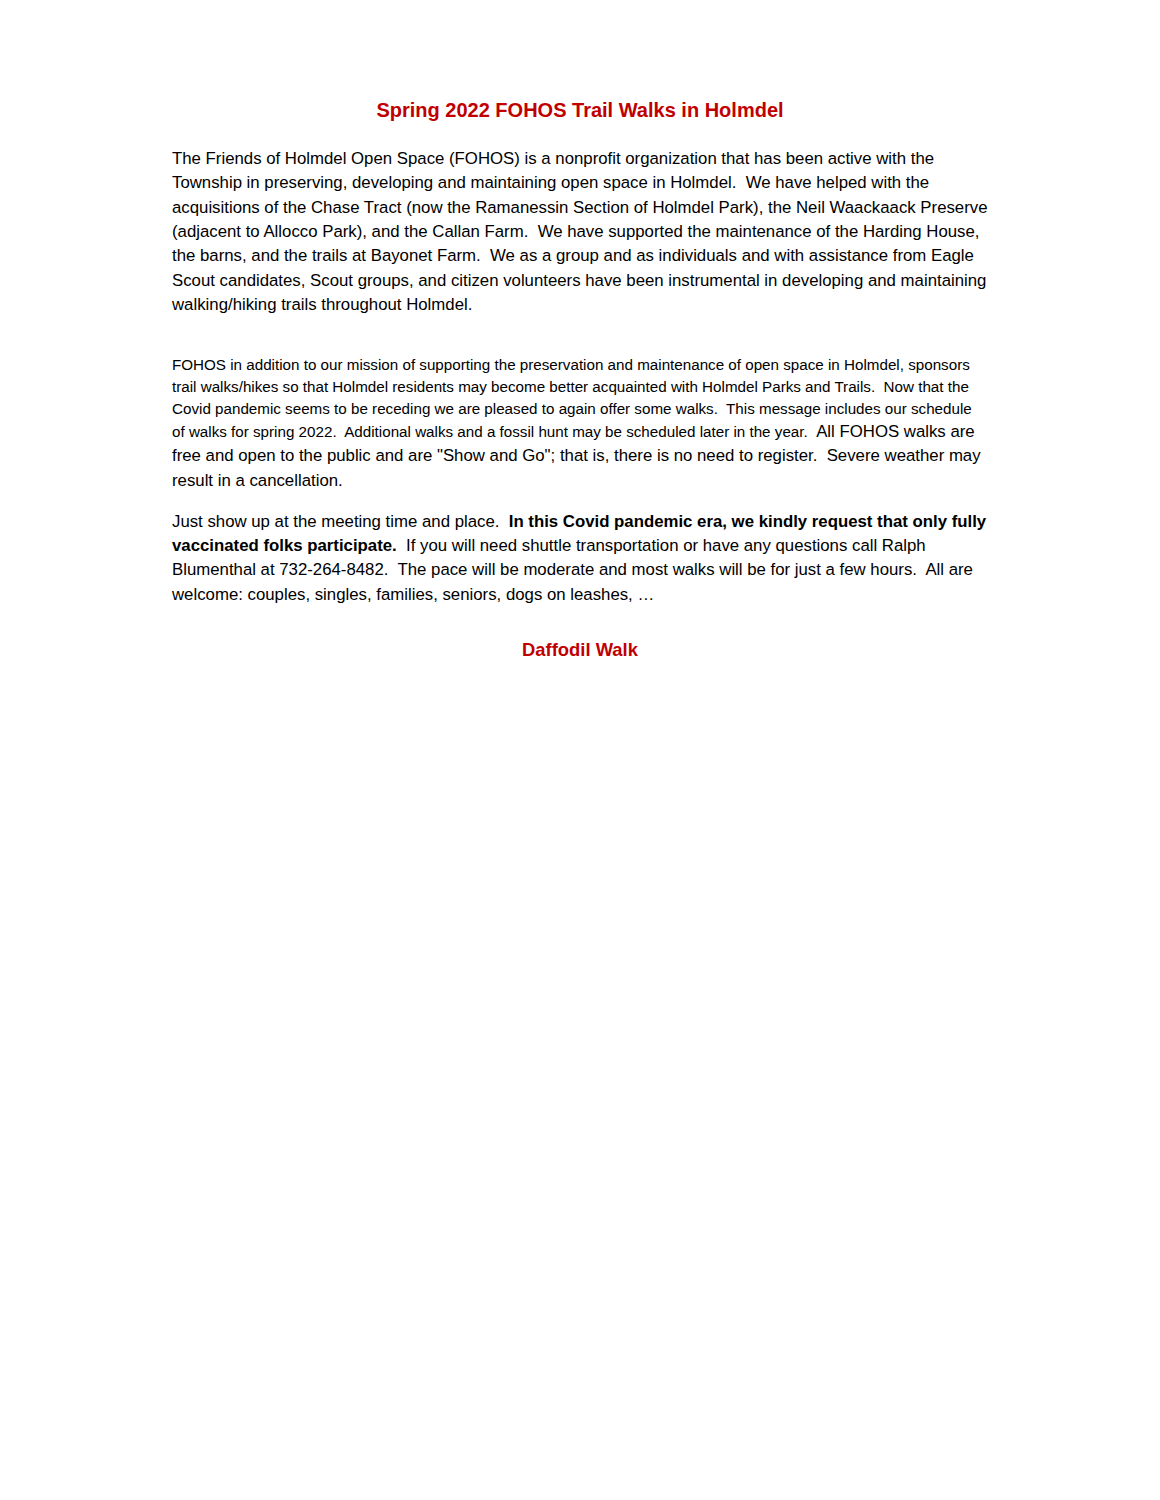Spring 2022 FOHOS Trail Walks in Holmdel
The Friends of Holmdel Open Space (FOHOS) is a nonprofit organization that has been active with the Township in preserving, developing and maintaining open space in Holmdel. We have helped with the acquisitions of the Chase Tract (now the Ramanessin Section of Holmdel Park), the Neil Waackaack Preserve (adjacent to Allocco Park), and the Callan Farm. We have supported the maintenance of the Harding House, the barns, and the trails at Bayonet Farm. We as a group and as individuals and with assistance from Eagle Scout candidates, Scout groups, and citizen volunteers have been instrumental in developing and maintaining walking/hiking trails throughout Holmdel.
FOHOS in addition to our mission of supporting the preservation and maintenance of open space in Holmdel, sponsors trail walks/hikes so that Holmdel residents may become better acquainted with Holmdel Parks and Trails. Now that the Covid pandemic seems to be receding we are pleased to again offer some walks. This message includes our schedule of walks for spring 2022. Additional walks and a fossil hunt may be scheduled later in the year. All FOHOS walks are free and open to the public and are "Show and Go"; that is, there is no need to register. Severe weather may result in a cancellation.
Just show up at the meeting time and place. In this Covid pandemic era, we kindly request that only fully vaccinated folks participate. If you will need shuttle transportation or have any questions call Ralph Blumenthal at 732-264-8482. The pace will be moderate and most walks will be for just a few hours. All are welcome: couples, singles, families, seniors, dogs on leashes, …
Daffodil Walk